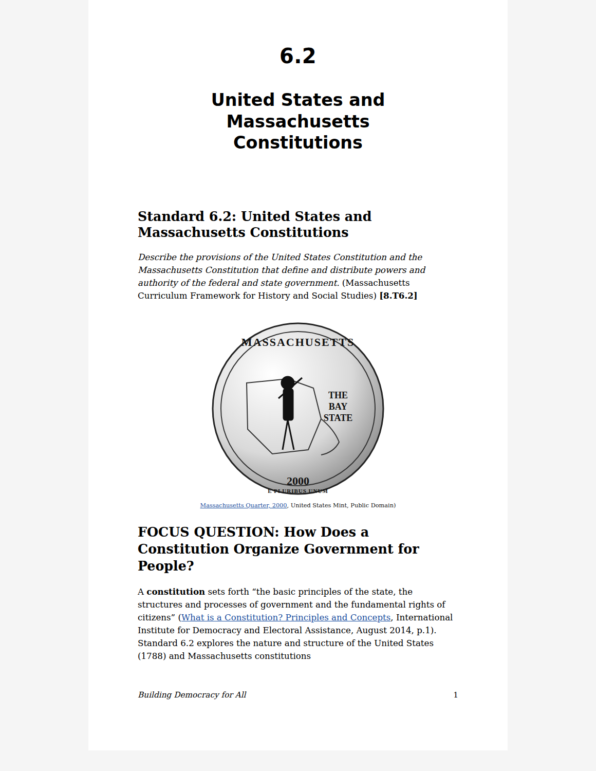6.2
United States and Massachusetts
Constitutions
Standard 6.2: United States and Massachusetts Constitutions
Describe the provisions of the United States Constitution and the Massachusetts Constitution that define and distribute powers and authority of the federal and state government. (Massachusetts Curriculum Framework for History and Social Studies) [8.T6.2]
Massachusetts Quarter, 2000, United States Mint, Public Domain)
FOCUS QUESTION: How Does a Constitution Organize Government for People?
A constitution sets forth “the basic principles of the state, the structures and processes of government and the fundamental rights of citizens” (What is a Constitution? Principles and Concepts, International Institute for Democracy and Electoral Assistance, August 2014, p.1). Standard 6.2 explores the nature and structure of the United States (1788) and Massachusetts constitutions
Building Democracy for All 1